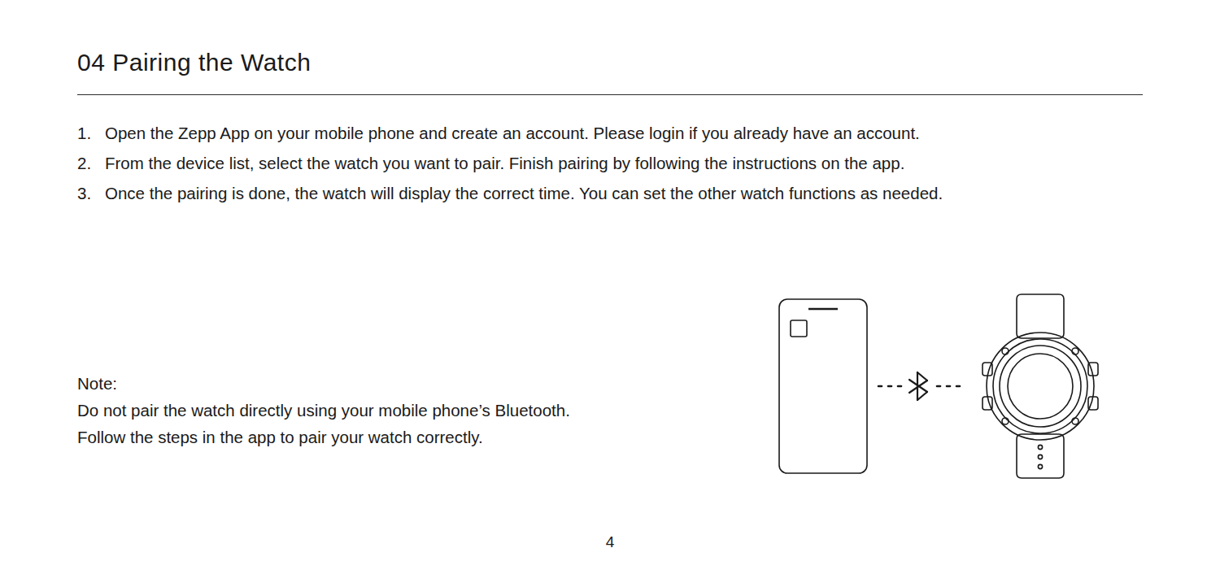04 Pairing the Watch
Open the Zepp App on your mobile phone and create an account. Please login if you already have an account.
From the device list, select the watch you want to pair. Finish pairing by following the instructions on the app.
Once the pairing is done, the watch will display the correct time. You can set the other watch functions as needed.
Note:
Do not pair the watch directly using your mobile phone’s Bluetooth. Follow the steps in the app to pair your watch correctly.
4